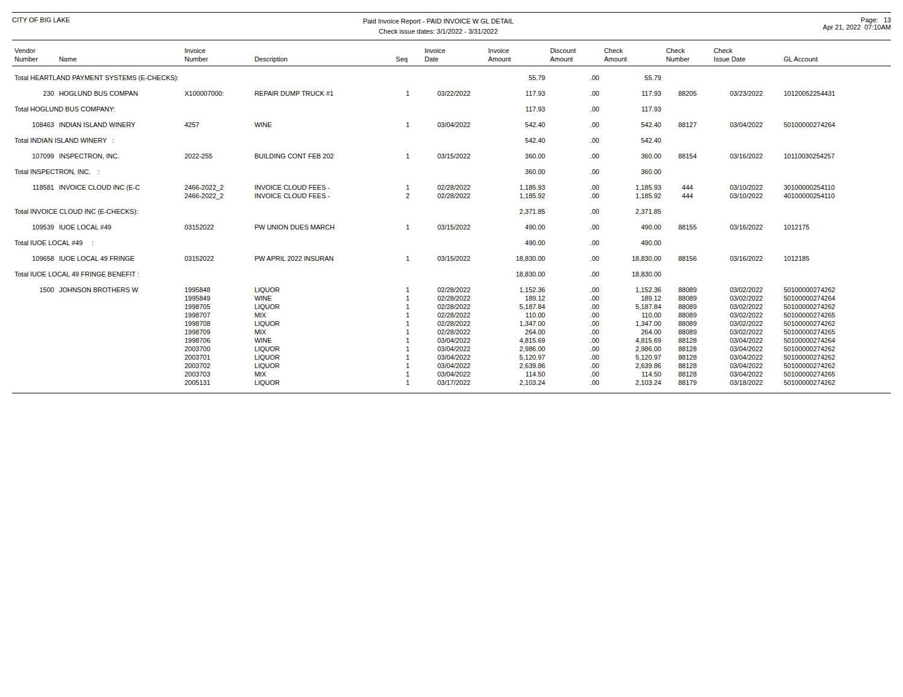CITY OF BIG LAKE
Paid Invoice Report - PAID INVOICE W GL DETAIL
Check issue dates: 3/1/2022 - 3/31/2022
Page: 13
Apr 21, 2022 07:10AM
| Vendor | | Invoice | | | Invoice | Invoice | Discount | Check | Check | Check | |
| --- | --- | --- | --- | --- | --- | --- | --- | --- | --- | --- | --- |
| Number | Name | Number | Description | Seq | Date | Amount | Amount | Amount | Number | Issue Date | GL Account |
| Total HEARTLAND PAYMENT SYSTEMS (E-CHECKS): | 55.79 | .00 | 55.79 | |
| 230 | HOGLUND BUS COMPAN | X100007000: | REPAIR DUMP TRUCK #1 | 1 | 03/22/2022 | 117.93 | .00 | 117.93 | 88205 | 03/23/2022 | 10120052254431 |
| Total HOGLUND BUS COMPANY: | 117.93 | .00 | 117.93 | |
| 108463 | INDIAN ISLAND WINERY | 4257 | WINE | 1 | 03/04/2022 | 542.40 | .00 | 542.40 | 88127 | 03/04/2022 | 50100000274264 |
| Total INDIAN ISLAND WINERY : | 542.40 | .00 | 542.40 | |
| 107099 | INSPECTRON, INC. | 2022-255 | BUILDING CONT FEB 202 | 1 | 03/15/2022 | 360.00 | .00 | 360.00 | 88154 | 03/16/2022 | 10110030254257 |
| Total INSPECTRON, INC. : | 360.00 | .00 | 360.00 | |
| 118581 | INVOICE CLOUD INC (E-C | 2466-2022_2 | INVOICE CLOUD FEES - | 1 | 02/28/2022 | 1,185.93 | .00 | 1,185.93 | 444 | 03/10/2022 | 30100000254110 |
| | | 2466-2022_2 | INVOICE CLOUD FEES - | 2 | 02/28/2022 | 1,185.92 | .00 | 1,185.92 | 444 | 03/10/2022 | 40100000254110 |
| Total INVOICE CLOUD INC (E-CHECKS): | 2,371.85 | .00 | 2,371.85 | |
| 109539 | IUOE LOCAL #49 | 03152022 | PW UNION DUES MARCH | 1 | 03/15/2022 | 490.00 | .00 | 490.00 | 88155 | 03/16/2022 | 1012175 |
| Total IUOE LOCAL #49 : | 490.00 | .00 | 490.00 | |
| 109658 | IUOE LOCAL 49 FRINGE | 03152022 | PW APRIL 2022 INSURAN | 1 | 03/15/2022 | 18,830.00 | .00 | 18,830.00 | 88156 | 03/16/2022 | 1012185 |
| Total IUOE LOCAL 49 FRINGE BENEFIT : | 18,830.00 | .00 | 18,830.00 | |
| 1500 | JOHNSON BROTHERS W | 1995848 | LIQUOR | 1 | 02/28/2022 | 1,152.36 | .00 | 1,152.36 | 88089 | 03/02/2022 | 50100000274262 |
| | | 1995849 | WINE | 1 | 02/28/2022 | 189.12 | .00 | 189.12 | 88089 | 03/02/2022 | 50100000274264 |
| | | 1998705 | LIQUOR | 1 | 02/28/2022 | 5,187.84 | .00 | 5,187.84 | 88089 | 03/02/2022 | 50100000274262 |
| | | 1998707 | MIX | 1 | 02/28/2022 | 110.00 | .00 | 110.00 | 88089 | 03/02/2022 | 50100000274265 |
| | | 1998708 | LIQUOR | 1 | 02/28/2022 | 1,347.00 | .00 | 1,347.00 | 88089 | 03/02/2022 | 50100000274262 |
| | | 1998709 | MIX | 1 | 02/28/2022 | 264.00 | .00 | 264.00 | 88089 | 03/02/2022 | 50100000274265 |
| | | 1998706 | WINE | 1 | 03/04/2022 | 4,815.69 | .00 | 4,815.69 | 88128 | 03/04/2022 | 50100000274264 |
| | | 2003700 | LIQUOR | 1 | 03/04/2022 | 2,986.00 | .00 | 2,986.00 | 88128 | 03/04/2022 | 50100000274262 |
| | | 2003701 | LIQUOR | 1 | 03/04/2022 | 5,120.97 | .00 | 5,120.97 | 88128 | 03/04/2022 | 50100000274262 |
| | | 2003702 | LIQUOR | 1 | 03/04/2022 | 2,639.86 | .00 | 2,639.86 | 88128 | 03/04/2022 | 50100000274262 |
| | | 2003703 | MIX | 1 | 03/04/2022 | 114.50 | .00 | 114.50 | 88128 | 03/04/2022 | 50100000274265 |
| | | 2005131 | LIQUOR | 1 | 03/17/2022 | 2,103.24 | .00 | 2,103.24 | 88179 | 03/18/2022 | 50100000274262 |